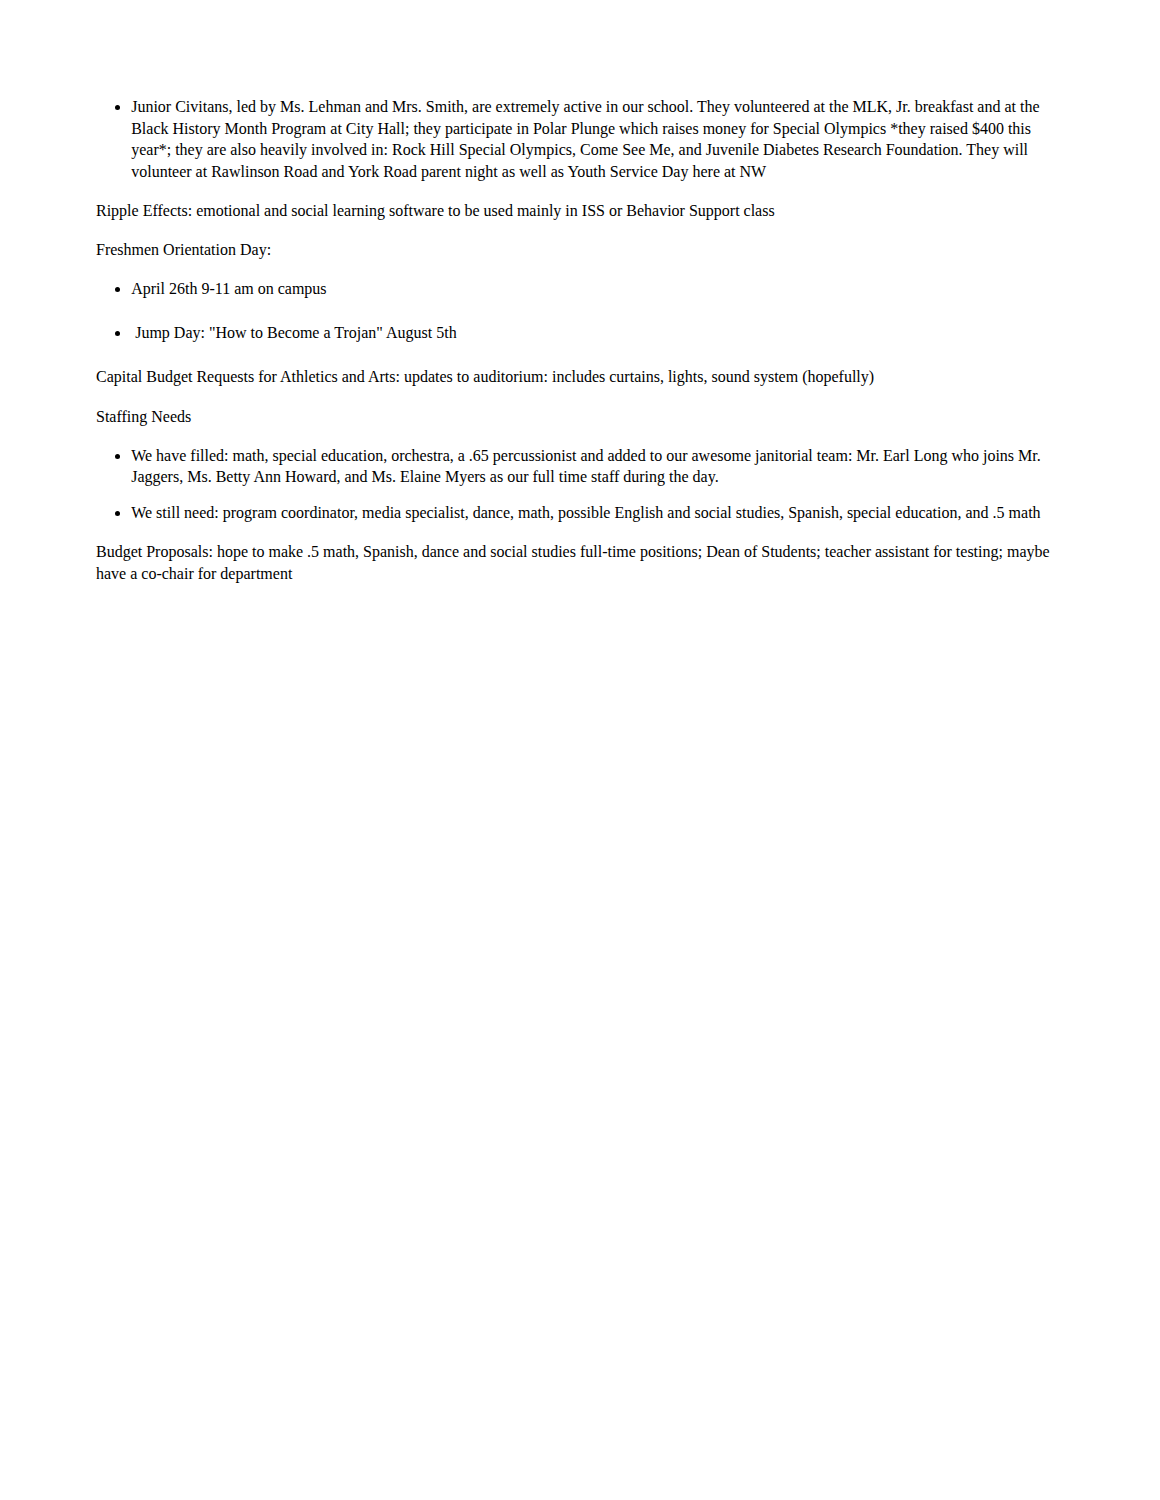Junior Civitans, led by Ms. Lehman and Mrs. Smith, are extremely active in our school. They volunteered at the MLK, Jr. breakfast and at the Black History Month Program at City Hall; they participate in Polar Plunge which raises money for Special Olympics *they raised $400 this year*; they are also heavily involved in: Rock Hill Special Olympics, Come See Me, and Juvenile Diabetes Research Foundation. They will volunteer at Rawlinson Road and York Road parent night as well as Youth Service Day here at NW
Ripple Effects: emotional and social learning software to be used mainly in ISS or Behavior Support class
Freshmen Orientation Day:
April 26th 9-11 am on campus
Jump Day: "How to Become a Trojan" August 5th
Capital Budget Requests for Athletics and Arts: updates to auditorium: includes curtains, lights, sound system (hopefully)
Staffing Needs
We have filled: math, special education, orchestra, a .65 percussionist and added to our awesome janitorial team: Mr. Earl Long who joins Mr. Jaggers, Ms. Betty Ann Howard, and Ms. Elaine Myers as our full time staff during the day.
We still need: program coordinator, media specialist, dance, math, possible English and social studies, Spanish, special education, and .5 math
Budget Proposals: hope to make .5 math, Spanish, dance and social studies full-time positions; Dean of Students; teacher assistant for testing; maybe have a co-chair for department